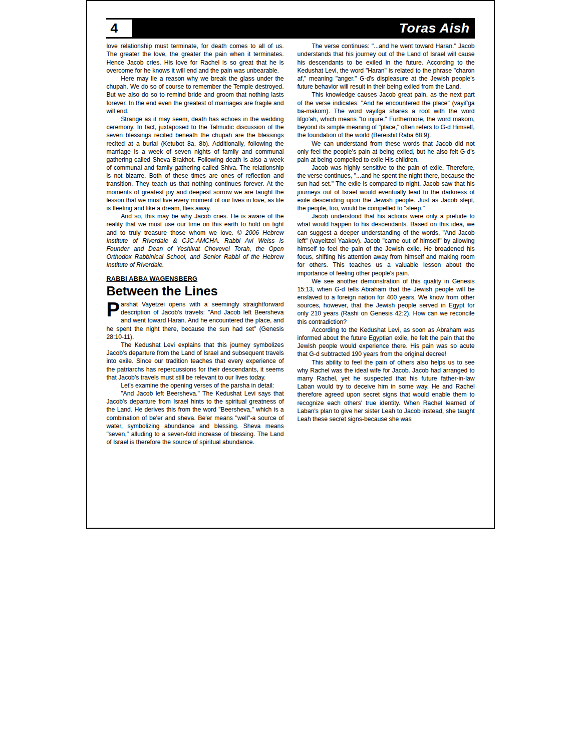4
Toras Aish
love relationship must terminate, for death comes to all of us. The greater the love, the greater the pain when it terminates. Hence Jacob cries. His love for Rachel is so great that he is overcome for he knows it will end and the pain was unbearable.
Here may lie a reason why we break the glass under the chupah. We do so of course to remember the Temple destroyed. But we also do so to remind bride and groom that nothing lasts forever. In the end even the greatest of marriages are fragile and will end.
Strange as it may seem, death has echoes in the wedding ceremony. In fact, juxtaposed to the Talmudic discussion of the seven blessings recited beneath the chupah are the blessings recited at a burial (Ketubot 8a, 8b). Additionally, following the marriage is a week of seven nights of family and communal gathering called Sheva Brakhot. Following death is also a week of communal and family gathering called Shiva. The relationship is not bizarre. Both of these times are ones of reflection and transition. They teach us that nothing continues forever. At the moments of greatest joy and deepest sorrow we are taught the lesson that we must live every moment of our lives in love, as life is fleeting and like a dream, flies away.
And so, this may be why Jacob cries. He is aware of the reality that we must use our time on this earth to hold on tight and to truly treasure those whom we love. © 2006 Hebrew Institute of Riverdale & CJC-AMCHA. Rabbi Avi Weiss is Founder and Dean of Yeshivat Chovevei Torah, the Open Orthodox Rabbinical School, and Senior Rabbi of the Hebrew Institute of Riverdale.
RABBI ABBA WAGENSBERG
Between the Lines
Parshat Vayetzei opens with a seemingly straightforward description of Jacob's travels: "And Jacob left Beersheva and went toward Haran. And he encountered the place, and he spent the night there, because the sun had set" (Genesis 28:10-11).
The Kedushat Levi explains that this journey symbolizes Jacob's departure from the Land of Israel and subsequent travels into exile. Since our tradition teaches that every experience of the patriarchs has repercussions for their descendants, it seems that Jacob's travels must still be relevant to our lives today.
Let's examine the opening verses of the parsha in detail:
"And Jacob left Beersheva." The Kedushat Levi says that Jacob's departure from Israel hints to the spiritual greatness of the Land. He derives this from the word "Beersheva," which is a combination of be'er and sheva. Be'er means "well"-a source of water, symbolizing abundance and blessing. Sheva means "seven," alluding to a seven-fold increase of blessing. The Land of Israel is therefore the source of spiritual abundance.
The verse continues: "...and he went toward Haran." Jacob understands that his journey out of the Land of Israel will cause his descendants to be exiled in the future. According to the Kedushat Levi, the word "Haran" is related to the phrase "charon af," meaning "anger." G-d's displeasure at the Jewish people's future behavior will result in their being exiled from the Land.
This knowledge causes Jacob great pain, as the next part of the verse indicates: "And he encountered the place" (vayif'ga ba-makom). The word vayifga shares a root with the word lifgo'ah, which means "to injure." Furthermore, the word makom, beyond its simple meaning of "place," often refers to G-d Himself, the foundation of the world (Bereishit Raba 68:9).
We can understand from these words that Jacob did not only feel the people's pain at being exiled, but he also felt G-d's pain at being compelled to exile His children.
Jacob was highly sensitive to the pain of exile. Therefore, the verse continues, "...and he spent the night there, because the sun had set." The exile is compared to night. Jacob saw that his journeys out of Israel would eventually lead to the darkness of exile descending upon the Jewish people. Just as Jacob slept, the people, too, would be compelled to "sleep."
Jacob understood that his actions were only a prelude to what would happen to his descendants. Based on this idea, we can suggest a deeper understanding of the words, "And Jacob left" (vayeitzei Yaakov). Jacob "came out of himself" by allowing himself to feel the pain of the Jewish exile. He broadened his focus, shifting his attention away from himself and making room for others. This teaches us a valuable lesson about the importance of feeling other people's pain.
We see another demonstration of this quality in Genesis 15:13, when G-d tells Abraham that the Jewish people will be enslaved to a foreign nation for 400 years. We know from other sources, however, that the Jewish people served in Egypt for only 210 years (Rashi on Genesis 42:2). How can we reconcile this contradiction?
According to the Kedushat Levi, as soon as Abraham was informed about the future Egyptian exile, he felt the pain that the Jewish people would experience there. His pain was so acute that G-d subtracted 190 years from the original decree!
This ability to feel the pain of others also helps us to see why Rachel was the ideal wife for Jacob. Jacob had arranged to marry Rachel, yet he suspected that his future father-in-law Laban would try to deceive him in some way. He and Rachel therefore agreed upon secret signs that would enable them to recognize each others' true identity. When Rachel learned of Laban's plan to give her sister Leah to Jacob instead, she taught Leah these secret signs-because she was